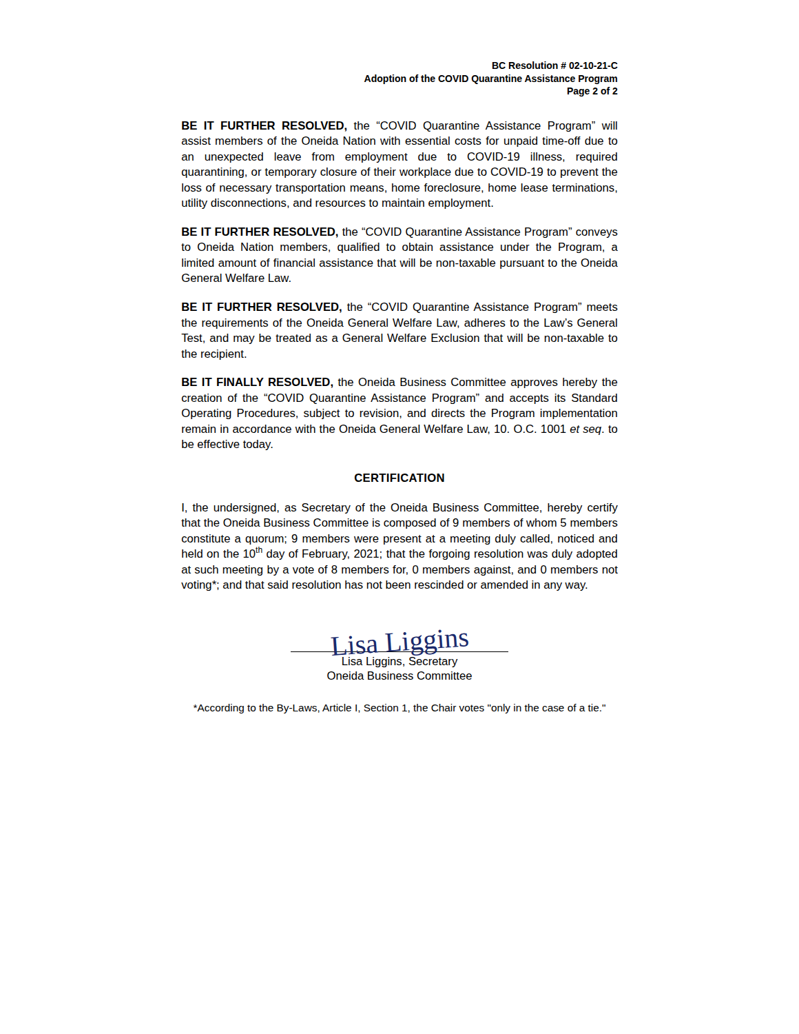BC Resolution # 02-10-21-C
Adoption of the COVID Quarantine Assistance Program
Page 2 of 2
BE IT FURTHER RESOLVED, the “COVID Quarantine Assistance Program” will assist members of the Oneida Nation with essential costs for unpaid time-off due to an unexpected leave from employment due to COVID-19 illness, required quarantining, or temporary closure of their workplace due to COVID-19 to prevent the loss of necessary transportation means, home foreclosure, home lease terminations, utility disconnections, and resources to maintain employment.
BE IT FURTHER RESOLVED, the “COVID Quarantine Assistance Program” conveys to Oneida Nation members, qualified to obtain assistance under the Program, a limited amount of financial assistance that will be non-taxable pursuant to the Oneida General Welfare Law.
BE IT FURTHER RESOLVED, the “COVID Quarantine Assistance Program” meets the requirements of the Oneida General Welfare Law, adheres to the Law’s General Test, and may be treated as a General Welfare Exclusion that will be non-taxable to the recipient.
BE IT FINALLY RESOLVED, the Oneida Business Committee approves hereby the creation of the “COVID Quarantine Assistance Program” and accepts its Standard Operating Procedures, subject to revision, and directs the Program implementation remain in accordance with the Oneida General Welfare Law, 10. O.C. 1001 et seq. to be effective today.
CERTIFICATION
I, the undersigned, as Secretary of the Oneida Business Committee, hereby certify that the Oneida Business Committee is composed of 9 members of whom 5 members constitute a quorum; 9 members were present at a meeting duly called, noticed and held on the 10th day of February, 2021; that the forgoing resolution was duly adopted at such meeting by a vote of 8 members for, 0 members against, and 0 members not voting*; and that said resolution has not been rescinded or amended in any way.
Lisa Liggins
Lisa Liggins, Secretary
Oneida Business Committee
*According to the By-Laws, Article I, Section 1, the Chair votes "only in the case of a tie."